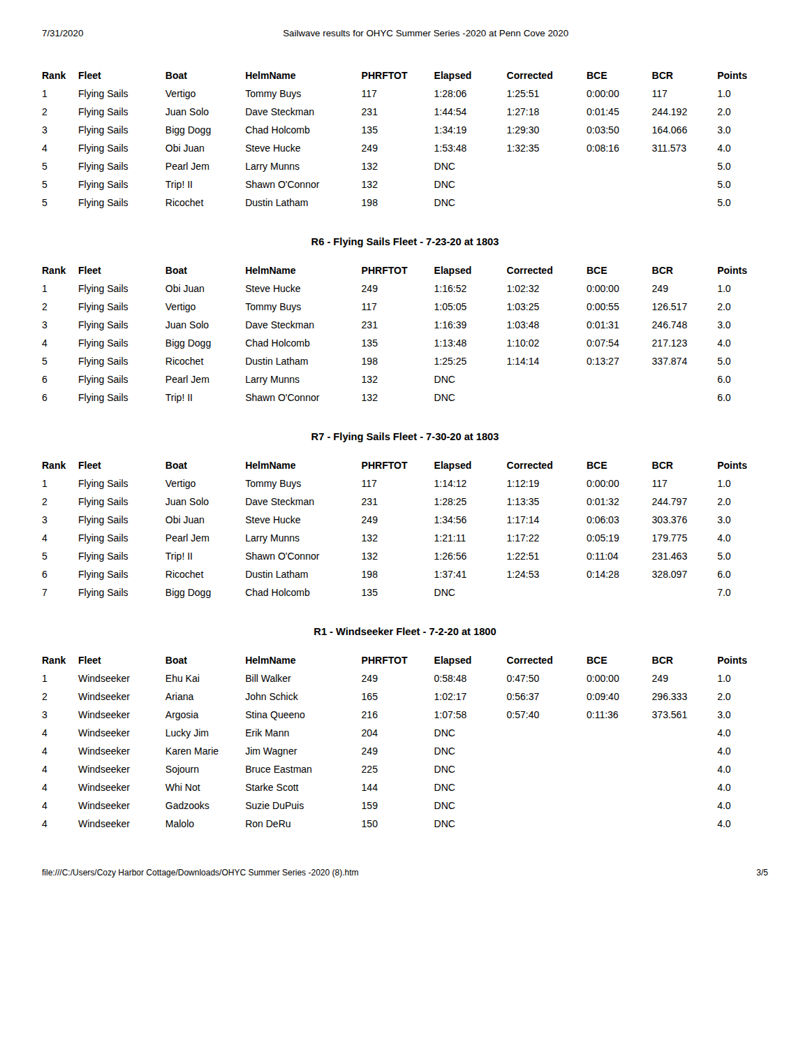7/31/2020 Sailwave results for OHYC Summer Series -2020 at Penn Cove 2020
| Rank | Fleet | Boat | HelmName | PHRFTOT | Elapsed | Corrected | BCE | BCR | Points |
| --- | --- | --- | --- | --- | --- | --- | --- | --- | --- |
| 1 | Flying Sails | Vertigo | Tommy Buys | 117 | 1:28:06 | 1:25:51 | 0:00:00 | 117 | 1.0 |
| 2 | Flying Sails | Juan Solo | Dave Steckman | 231 | 1:44:54 | 1:27:18 | 0:01:45 | 244.192 | 2.0 |
| 3 | Flying Sails | Bigg Dogg | Chad Holcomb | 135 | 1:34:19 | 1:29:30 | 0:03:50 | 164.066 | 3.0 |
| 4 | Flying Sails | Obi Juan | Steve Hucke | 249 | 1:53:48 | 1:32:35 | 0:08:16 | 311.573 | 4.0 |
| 5 | Flying Sails | Pearl Jem | Larry Munns | 132 | DNC | | | | 5.0 |
| 5 | Flying Sails | Trip! II | Shawn O'Connor | 132 | DNC | | | | 5.0 |
| 5 | Flying Sails | Ricochet | Dustin Latham | 198 | DNC | | | | 5.0 |
R6 - Flying Sails Fleet - 7-23-20 at 1803
| Rank | Fleet | Boat | HelmName | PHRFTOT | Elapsed | Corrected | BCE | BCR | Points |
| --- | --- | --- | --- | --- | --- | --- | --- | --- | --- |
| 1 | Flying Sails | Obi Juan | Steve Hucke | 249 | 1:16:52 | 1:02:32 | 0:00:00 | 249 | 1.0 |
| 2 | Flying Sails | Vertigo | Tommy Buys | 117 | 1:05:05 | 1:03:25 | 0:00:55 | 126.517 | 2.0 |
| 3 | Flying Sails | Juan Solo | Dave Steckman | 231 | 1:16:39 | 1:03:48 | 0:01:31 | 246.748 | 3.0 |
| 4 | Flying Sails | Bigg Dogg | Chad Holcomb | 135 | 1:13:48 | 1:10:02 | 0:07:54 | 217.123 | 4.0 |
| 5 | Flying Sails | Ricochet | Dustin Latham | 198 | 1:25:25 | 1:14:14 | 0:13:27 | 337.874 | 5.0 |
| 6 | Flying Sails | Pearl Jem | Larry Munns | 132 | DNC | | | | 6.0 |
| 6 | Flying Sails | Trip! II | Shawn O'Connor | 132 | DNC | | | | 6.0 |
R7 - Flying Sails Fleet - 7-30-20 at 1803
| Rank | Fleet | Boat | HelmName | PHRFTOT | Elapsed | Corrected | BCE | BCR | Points |
| --- | --- | --- | --- | --- | --- | --- | --- | --- | --- |
| 1 | Flying Sails | Vertigo | Tommy Buys | 117 | 1:14:12 | 1:12:19 | 0:00:00 | 117 | 1.0 |
| 2 | Flying Sails | Juan Solo | Dave Steckman | 231 | 1:28:25 | 1:13:35 | 0:01:32 | 244.797 | 2.0 |
| 3 | Flying Sails | Obi Juan | Steve Hucke | 249 | 1:34:56 | 1:17:14 | 0:06:03 | 303.376 | 3.0 |
| 4 | Flying Sails | Pearl Jem | Larry Munns | 132 | 1:21:11 | 1:17:22 | 0:05:19 | 179.775 | 4.0 |
| 5 | Flying Sails | Trip! II | Shawn O'Connor | 132 | 1:26:56 | 1:22:51 | 0:11:04 | 231.463 | 5.0 |
| 6 | Flying Sails | Ricochet | Dustin Latham | 198 | 1:37:41 | 1:24:53 | 0:14:28 | 328.097 | 6.0 |
| 7 | Flying Sails | Bigg Dogg | Chad Holcomb | 135 | DNC | | | | 7.0 |
R1 - Windseeker Fleet - 7-2-20 at 1800
| Rank | Fleet | Boat | HelmName | PHRFTOT | Elapsed | Corrected | BCE | BCR | Points |
| --- | --- | --- | --- | --- | --- | --- | --- | --- | --- |
| 1 | Windseeker | Ehu Kai | Bill Walker | 249 | 0:58:48 | 0:47:50 | 0:00:00 | 249 | 1.0 |
| 2 | Windseeker | Ariana | John Schick | 165 | 1:02:17 | 0:56:37 | 0:09:40 | 296.333 | 2.0 |
| 3 | Windseeker | Argosia | Stina Queeno | 216 | 1:07:58 | 0:57:40 | 0:11:36 | 373.561 | 3.0 |
| 4 | Windseeker | Lucky Jim | Erik Mann | 204 | DNC | | | | 4.0 |
| 4 | Windseeker | Karen Marie | Jim Wagner | 249 | DNC | | | | 4.0 |
| 4 | Windseeker | Sojourn | Bruce Eastman | 225 | DNC | | | | 4.0 |
| 4 | Windseeker | Whi Not | Starke Scott | 144 | DNC | | | | 4.0 |
| 4 | Windseeker | Gadzooks | Suzie DuPuis | 159 | DNC | | | | 4.0 |
| 4 | Windseeker | Malolo | Ron DeRu | 150 | DNC | | | | 4.0 |
file:///C:/Users/Cozy Harbor Cottage/Downloads/OHYC Summer Series -2020 (8).htm 3/5